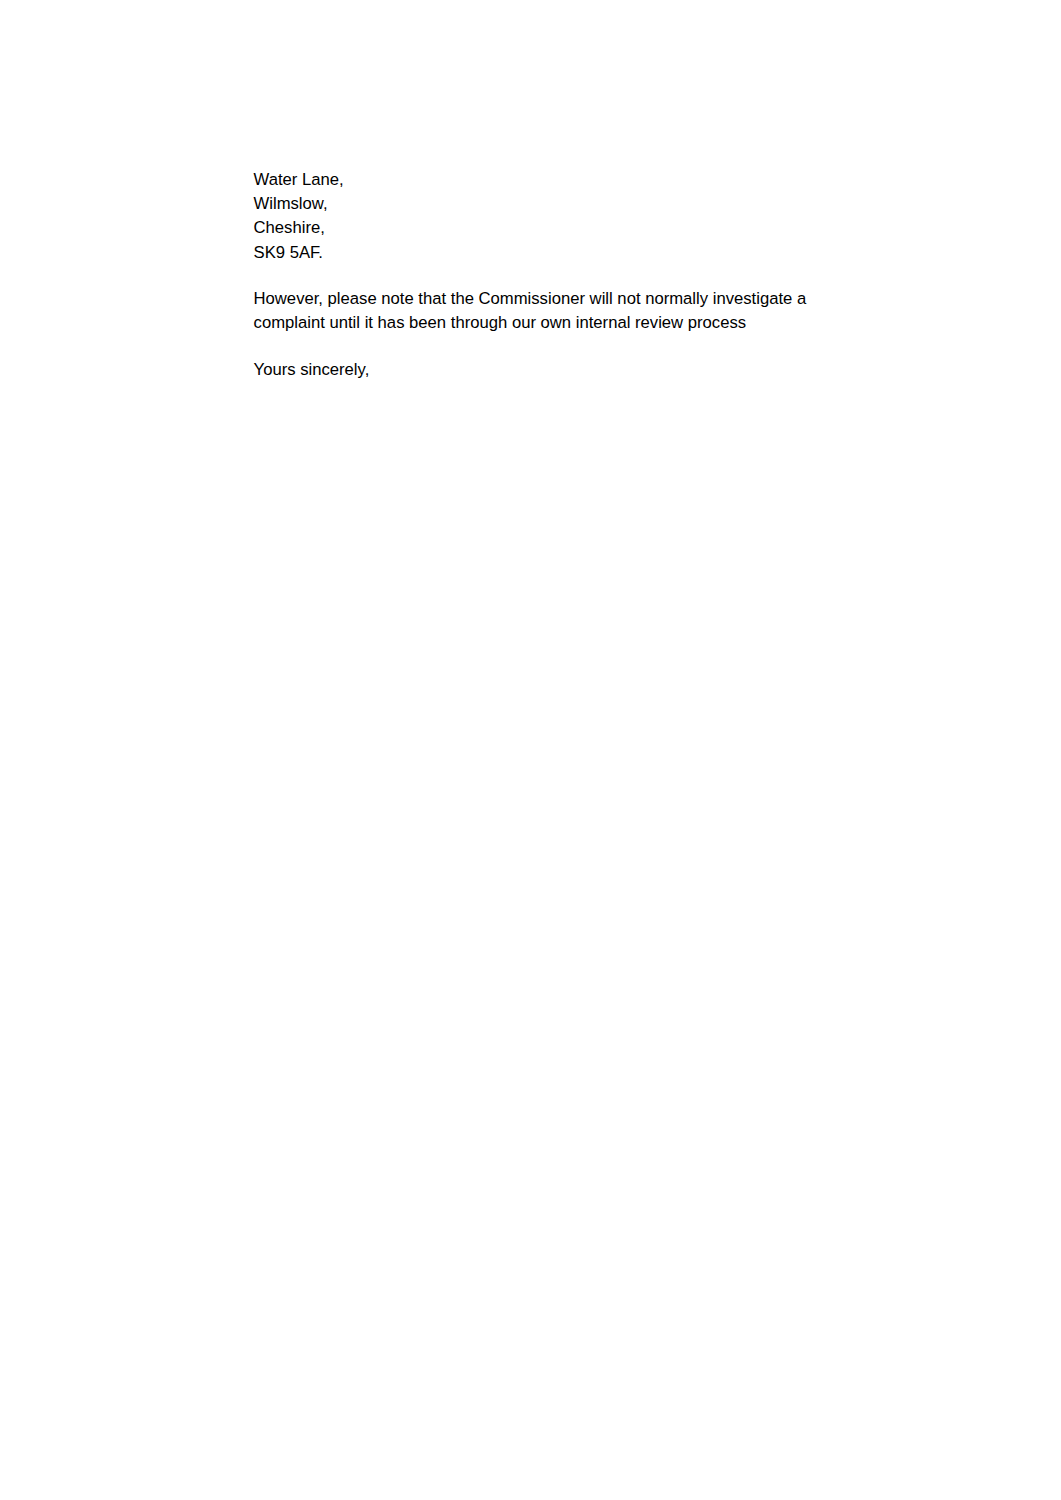Water Lane,
Wilmslow,
Cheshire,
SK9 5AF.
However, please note that the Commissioner will not normally investigate a complaint until it has been through our own internal review process
Yours sincerely,